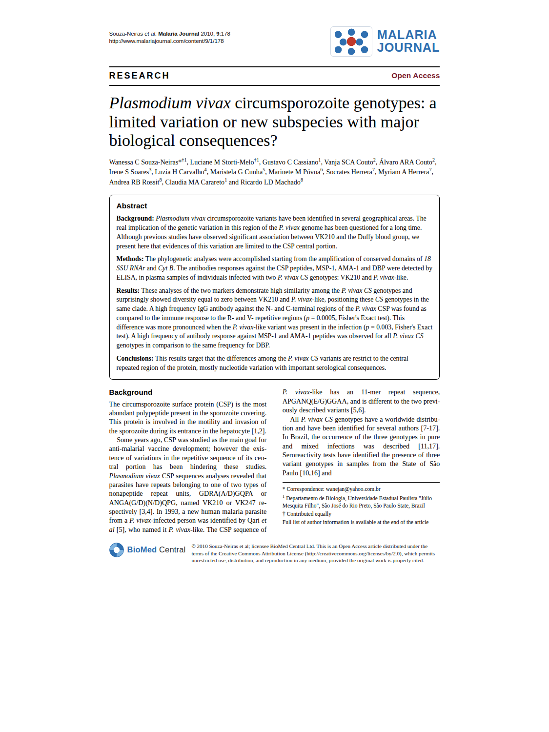Souza-Neiras et al. Malaria Journal 2010, 9:178
http://www.malariajournal.com/content/9/1/178
MALARIA
JOURNAL
RESEARCH
Open Access
Plasmodium vivax circumsporozoite genotypes: a limited variation or new subspecies with major biological consequences?
Wanessa C Souza-Neiras*†1, Luciane M Storti-Melo†1, Gustavo C Cassiano1, Vanja SCA Couto2, Álvaro ARA Couto2, Irene S Soares3, Luzia H Carvalho4, Maristela G Cunha5, Marinete M Póvoa6, Socrates Herrera7, Myriam A Herrera7, Andrea RB Rossit8, Claudia MA Carareto1 and Ricardo LD Machado8
Abstract
Background: Plasmodium vivax circumsporozoite variants have been identified in several geographical areas. The real implication of the genetic variation in this region of the P. vivax genome has been questioned for a long time. Although previous studies have observed significant association between VK210 and the Duffy blood group, we present here that evidences of this variation are limited to the CSP central portion.
Methods: The phylogenetic analyses were accomplished starting from the amplification of conserved domains of 18 SSU RNAr and Cyt B. The antibodies responses against the CSP peptides, MSP-1, AMA-1 and DBP were detected by ELISA, in plasma samples of individuals infected with two P. vivax CS genotypes: VK210 and P. vivax-like.
Results: These analyses of the two markers demonstrate high similarity among the P. vivax CS genotypes and surprisingly showed diversity equal to zero between VK210 and P. vivax-like, positioning these CS genotypes in the same clade. A high frequency IgG antibody against the N- and C-terminal regions of the P. vivax CSP was found as compared to the immune response to the R- and V- repetitive regions (p = 0.0005, Fisher's Exact test). This difference was more pronounced when the P. vivax-like variant was present in the infection (p = 0.003, Fisher's Exact test). A high frequency of antibody response against MSP-1 and AMA-1 peptides was observed for all P. vivax CS genotypes in comparison to the same frequency for DBP.
Conclusions: This results target that the differences among the P. vivax CS variants are restrict to the central repeated region of the protein, mostly nucleotide variation with important serological consequences.
Background
The circumsporozoite surface protein (CSP) is the most abundant polypeptide present in the sporozoite covering. This protein is involved in the motility and invasion of the sporozoite during its entrance in the hepatocyte [1,2].
Some years ago, CSP was studied as the main goal for anti-malarial vaccine development; however the existence of variations in the repetitive sequence of its central portion has been hindering these studies. Plasmodium vivax CSP sequences analyses revealed that parasites have repeats belonging to one of two types of nonapeptide repeat units, GDRA(A/D)GQPA or ANGA(G/D)(N/D)QPG, named VK210 or VK247 respectively [3,4]. In 1993, a new human malaria parasite from a P. vivax-infected person was identified by Qari et al [5], who named it P. vivax-like. The CSP sequence of P. vivax-like has an 11-mer repeat sequence, APGANQ(E/G)GGAA, and is different to the two previously described variants [5,6].
All P. vivax CS genotypes have a worldwide distribution and have been identified for several authors [7-17]. In Brazil, the occurrence of the three genotypes in pure and mixed infections was described [11,17]. Seroreactivity tests have identified the presence of three variant genotypes in samples from the State of São Paulo [10,16] and
* Correspondence: wanejan@yahoo.com.br
1 Departamento de Biologia, Universidade Estadual Paulista "Júlio Mesquita Filho", São José do Rio Preto, São Paulo State, Brazil
† Contributed equally
Full list of author information is available at the end of the article
BioMed Central
© 2010 Souza-Neiras et al; licensee BioMed Central Ltd. This is an Open Access article distributed under the terms of the Creative Commons Attribution License (http://creativecommons.org/licenses/by/2.0), which permits unrestricted use, distribution, and reproduction in any medium, provided the original work is properly cited.